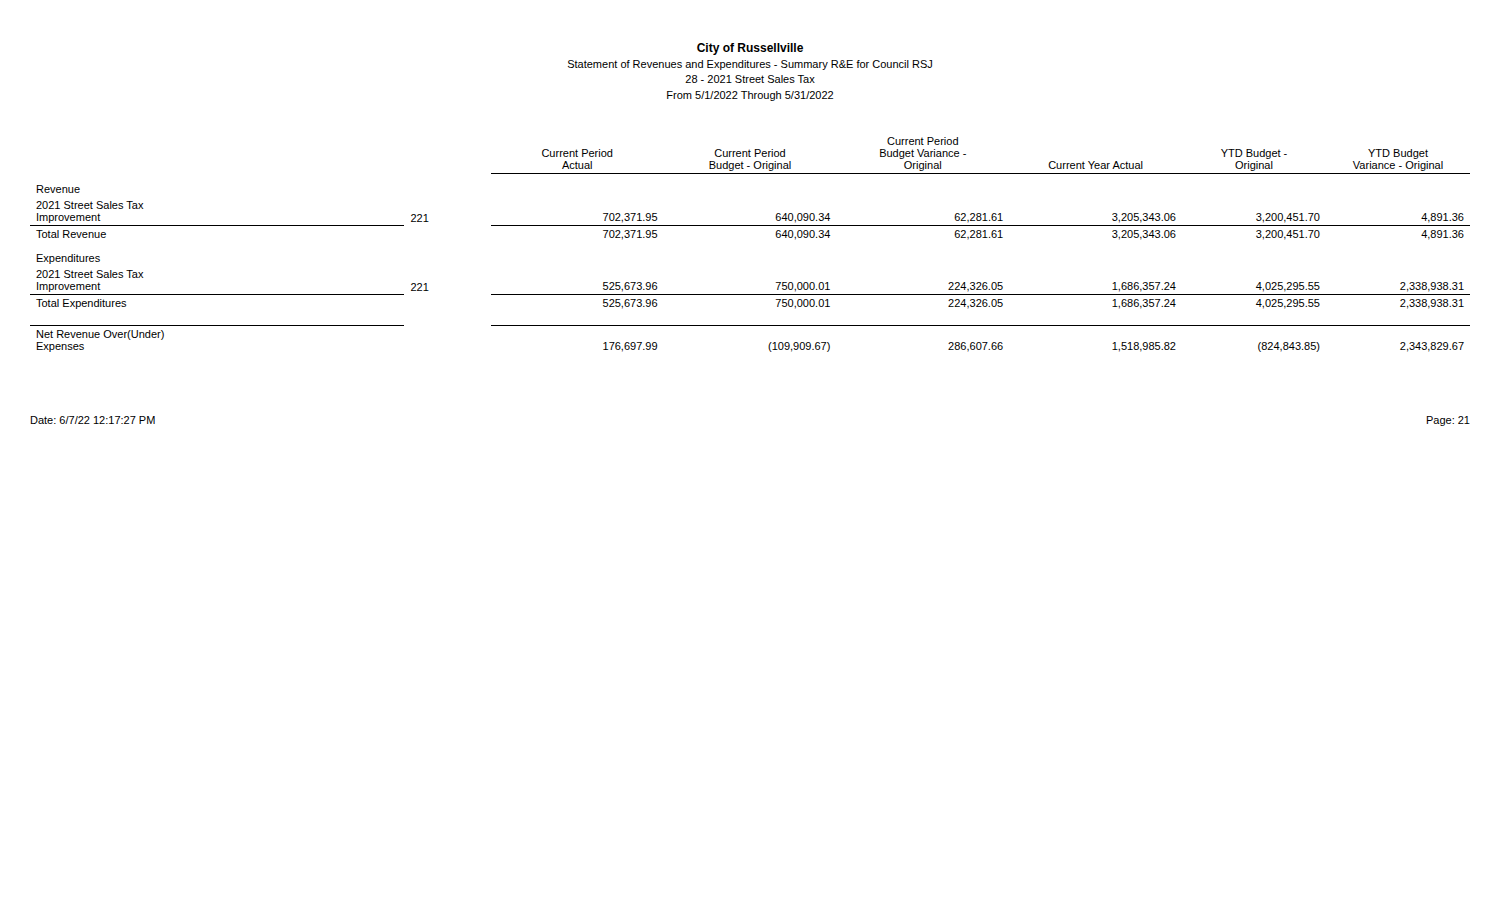City of Russellville
Statement of Revenues and Expenditures - Summary R&E for Council RSJ
28 - 2021 Street Sales Tax
From 5/1/2022 Through 5/31/2022
| | | Current Period Actual | Current Period Budget - Original | Current Period Budget Variance - Original | Current Year Actual | YTD Budget - Original | YTD Budget Variance - Original |
| --- | --- | --- | --- | --- | --- | --- | --- |
| Revenue | | | | | | | |
| 2021 Street Sales Tax Improvement | 221 | 702,371.95 | 640,090.34 | 62,281.61 | 3,205,343.06 | 3,200,451.70 | 4,891.36 |
| Total Revenue | | 702,371.95 | 640,090.34 | 62,281.61 | 3,205,343.06 | 3,200,451.70 | 4,891.36 |
| Expenditures | | | | | | | |
| 2021 Street Sales Tax Improvement | 221 | 525,673.96 | 750,000.01 | 224,326.05 | 1,686,357.24 | 4,025,295.55 | 2,338,938.31 |
| Total Expenditures | | 525,673.96 | 750,000.01 | 224,326.05 | 1,686,357.24 | 4,025,295.55 | 2,338,938.31 |
| Net Revenue Over(Under) Expenses | | 176,697.99 | (109,909.67) | 286,607.66 | 1,518,985.82 | (824,843.85) | 2,343,829.67 |
Date: 6/7/22 12:17:27 PM
Page: 21